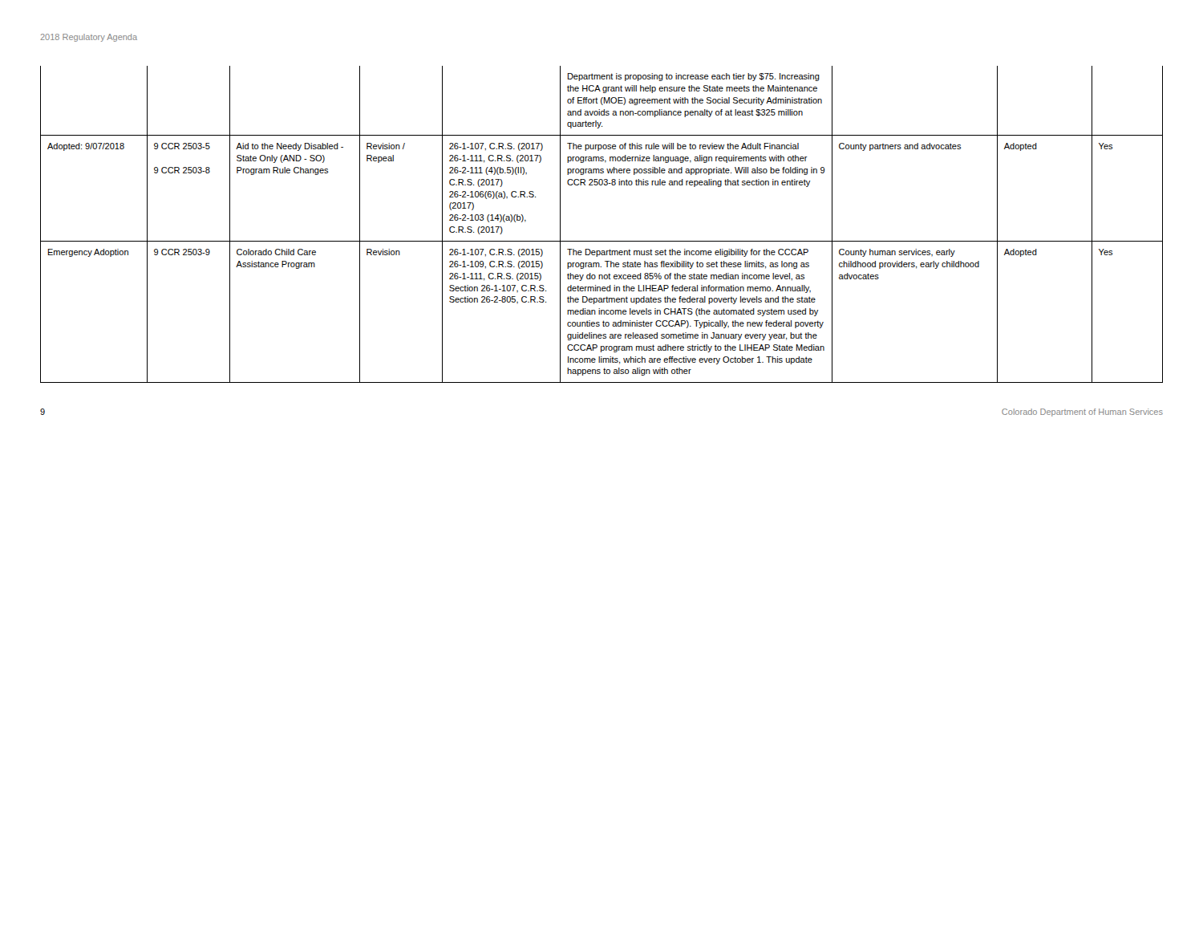2018 Regulatory Agenda
| | | | | | Department is proposing to increase each tier by $75. Increasing the HCA grant will help ensure the State meets the Maintenance of Effort (MOE) agreement with the Social Security Administration and avoids a non-compliance penalty of at least $325 million quarterly. | | | |
| Adopted: 9/07/2018 | 9 CCR 2503-5 9 CCR 2503-8 | Aid to the Needy Disabled - State Only (AND - SO) Program Rule Changes | Revision / Repeal | 26-1-107, C.R.S. (2017) 26-1-111, C.R.S. (2017) 26-2-111 (4)(b.5)(II), C.R.S. (2017) 26-2-106(6)(a), C.R.S. (2017) 26-2-103 (14)(a)(b), C.R.S. (2017) | The purpose of this rule will be to review the Adult Financial programs, modernize language, align requirements with other programs where possible and appropriate. Will also be folding in 9 CCR 2503-8 into this rule and repealing that section in entirety | County partners and advocates | Adopted | Yes |
| Emergency Adoption | 9 CCR 2503-9 | Colorado Child Care Assistance Program | Revision | 26-1-107, C.R.S. (2015) 26-1-109, C.R.S. (2015) 26-1-111, C.R.S. (2015) Section 26-1-107, C.R.S. Section 26-2-805, C.R.S. | The Department must set the income eligibility for the CCCAP program. The state has flexibility to set these limits, as long as they do not exceed 85% of the state median income level, as determined in the LIHEAP federal information memo. Annually, the Department updates the federal poverty levels and the state median income levels in CHATS (the automated system used by counties to administer CCCAP). Typically, the new federal poverty guidelines are released sometime in January every year, but the CCCAP program must adhere strictly to the LIHEAP State Median Income limits, which are effective every October 1. This update happens to also align with other | County human services, early childhood providers, early childhood advocates | Adopted | Yes |
9
Colorado Department of Human Services